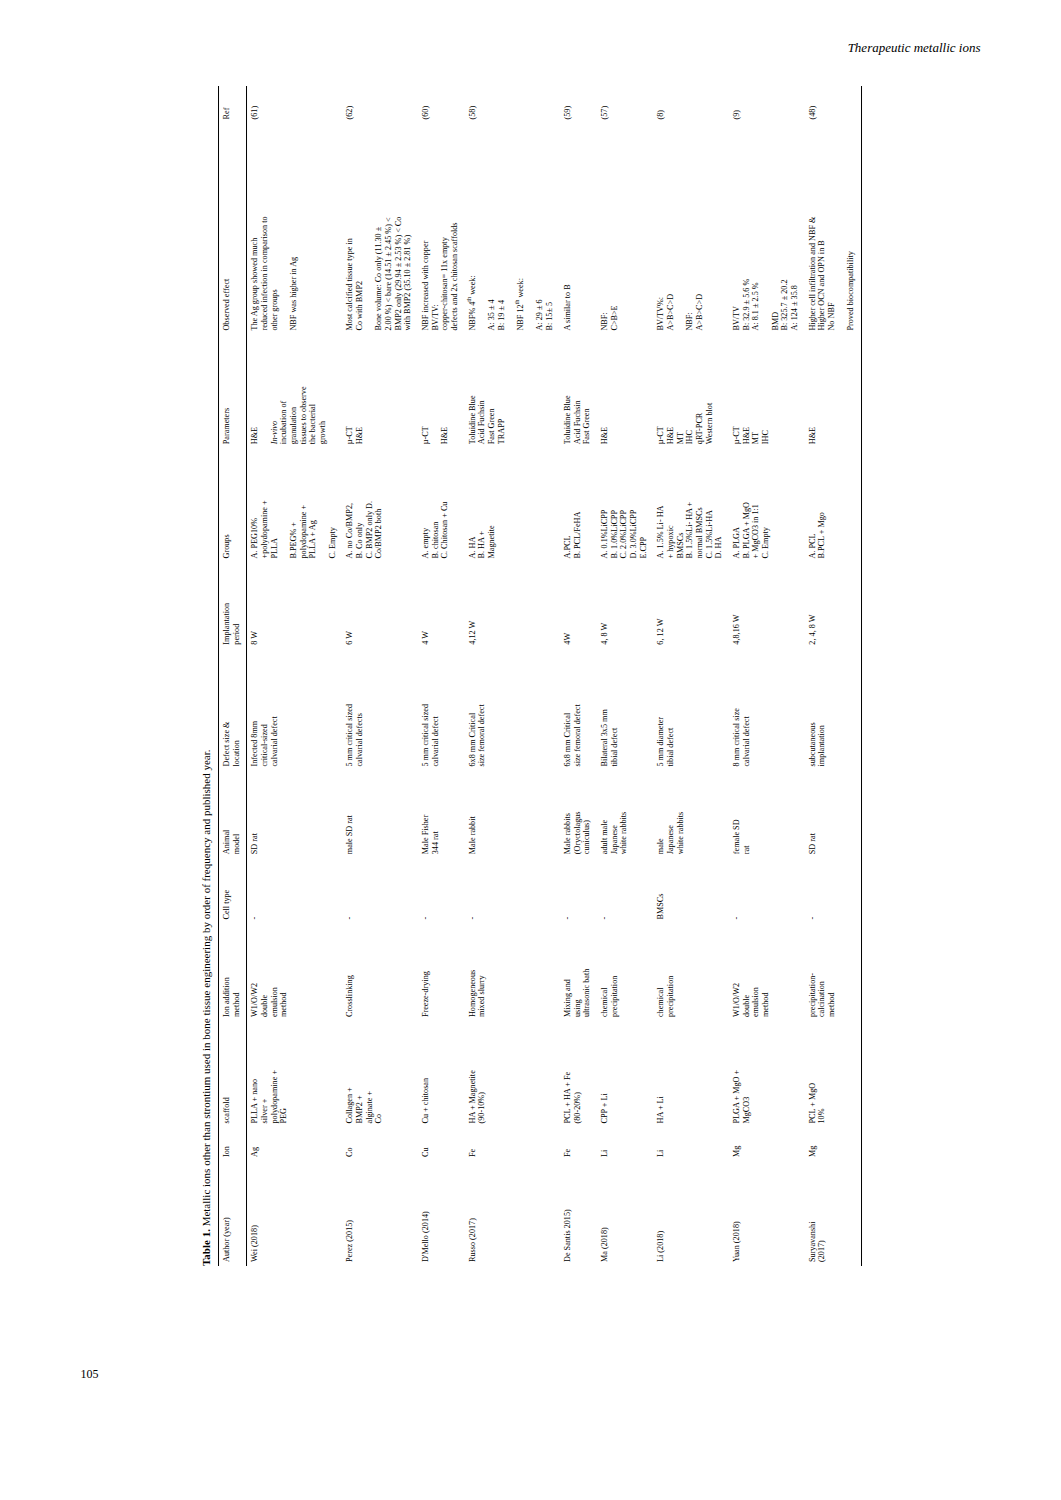Therapeutic metallic ions
Table 1. Metallic ions other than strontium used in bone tissue engineering by order of frequency and published year.
| Author (year) | Ion | scaffold | Ion addition method | Cell type | Animal model | Defect size & location | Implantation period | Groups | Parameters | Observed effect | Ref |
| --- | --- | --- | --- | --- | --- | --- | --- | --- | --- | --- | --- |
| Wei (2018) | Ag | PLLA + nano silver + polydopamine + PEG | W1/O/W2 double emulsion method | - | SD rat | Infected 8mm critical-sized calvarial defect | 8 W | A. PEG10% +polydopamine + PLLA B.PEG% + polydopamine + PLLA + Ag C. Empty | H&E In-vivo incubation of granulation tissues to observe the bacterial growth | The Ag group showed much reduced infection in comparison to other groups NBF was higher in Ag | (61) |
| Perez (2015) | Co | Collagen + BMP2 + alginate + Co | Crosslinking | - | male SD rat | 5 mm critical sized calvarial defects | 6 W | A. no Co/BMP2, B. Co only C. BMP2 only D. Co/BMP2 both | µ-CT H&E | Most calcified tissue type in Co with BMP2 Bone volume: Co only (11.30 ± 2.00 %) < bare (14.51 ± 2.45 %) < BMP2 only (29.94 ± 2.53 %) < Co with BMP2 (35.10 ± 2.81 %) | (62) |
| D'Mello (2014) | Cu | Cu + chitosan | Freeze-drying | - | Male Fisher 344 rat | 5 mm critical sized calvarial defect | 4 W | A. empty B. chitosan C. Chitosan + Cu | µ-CT H&E | NBF increased with copper BV/TV: copper-chitosan= 11x empty defects and 2x chitosan scaffolds | (60) |
| Russo (2017) | Fe | HA + Magnetite (90-10%) | Homogeneous mixed slurry | - | Male rabbit | 6x8 mm Critical size femoral defect | 4,12 W | A. HA B. HA + Magnetite | Toluidine Blue Acid Fuchsin Fast Green TRAPP | NBF% 4 th week: A: 35 ± 4 B: 19 ± 4 NBF 12 th week: A: 29 ± 6 B: 15± 5 | (58) |
| De Santis 2015) | Fe | PCL + HA + Fe (80-20%) | Mixing and using ultrasonic bath | - | Male rabbits (Oryctolagus cuniculus) | 6x8 mm Critical size femoral defect | 4W | A.PCL B. PCL/FeHA | Toluidine Blue Acid Fuchsin Fast Green | A similar to B | (59) |
| Ma (2018) | Li | CPP + Li | chemical precipitation | - | adult male Japanese white rabbits | Bilateral 3x5 mm tibial defect | 4, 8 W | A. 0.1%LiCPP B. 1.0%LiCPP C. 2.0%LiCPP D. 3.0%LiCPP E.CPP | H&E | NBF: C>B>E | (57) |
| Li (2018) | Li | HA + Li | chemical precipitation | BMSCs | male Japanese white rabbits | 5 mm diameter tibial defect | 6, 12 W | A. 1.5% Li- HA + hypoxic BMSCs B. 1.5%Li- HA + normal BMSCs C. 1.5%Li-HA D. HA | µ-CT H&E MT IHC qRT-PCR Western blot | BV/TV%: A>B>C>D NBF: A>B>C>D | (8) |
| Yuan (2018) | Mg | PLGA + MgO + MgCO3 | W1/O/W2 double emulsion method | - | female SD rat | 8 mm critical size calvarial defect | 4,8,16 W | A. PLGA B. PLGA + MgO + MgCO3 in 1:1 C. Empty | µ-CT H&E MT IHC | BV/TV B: 32.9 ± 5.6 % A: 8.1 ± 2.5 % BMD B: 325.7 ± 20.2 A: 124 ± 35.8 | (9) |
| Suryavanshi (2017) | Mg | PCL + MgO 10% | precipitation- calcination method | - | SD rat | subcutaneous implantation | 2, 4, 8 W | A. PCL B.PCL + Mgo | H&E | Higher cell infiltration and NBF & Higher OCN and OPN in B No NBF Proved biocompatibility | (48) |
105